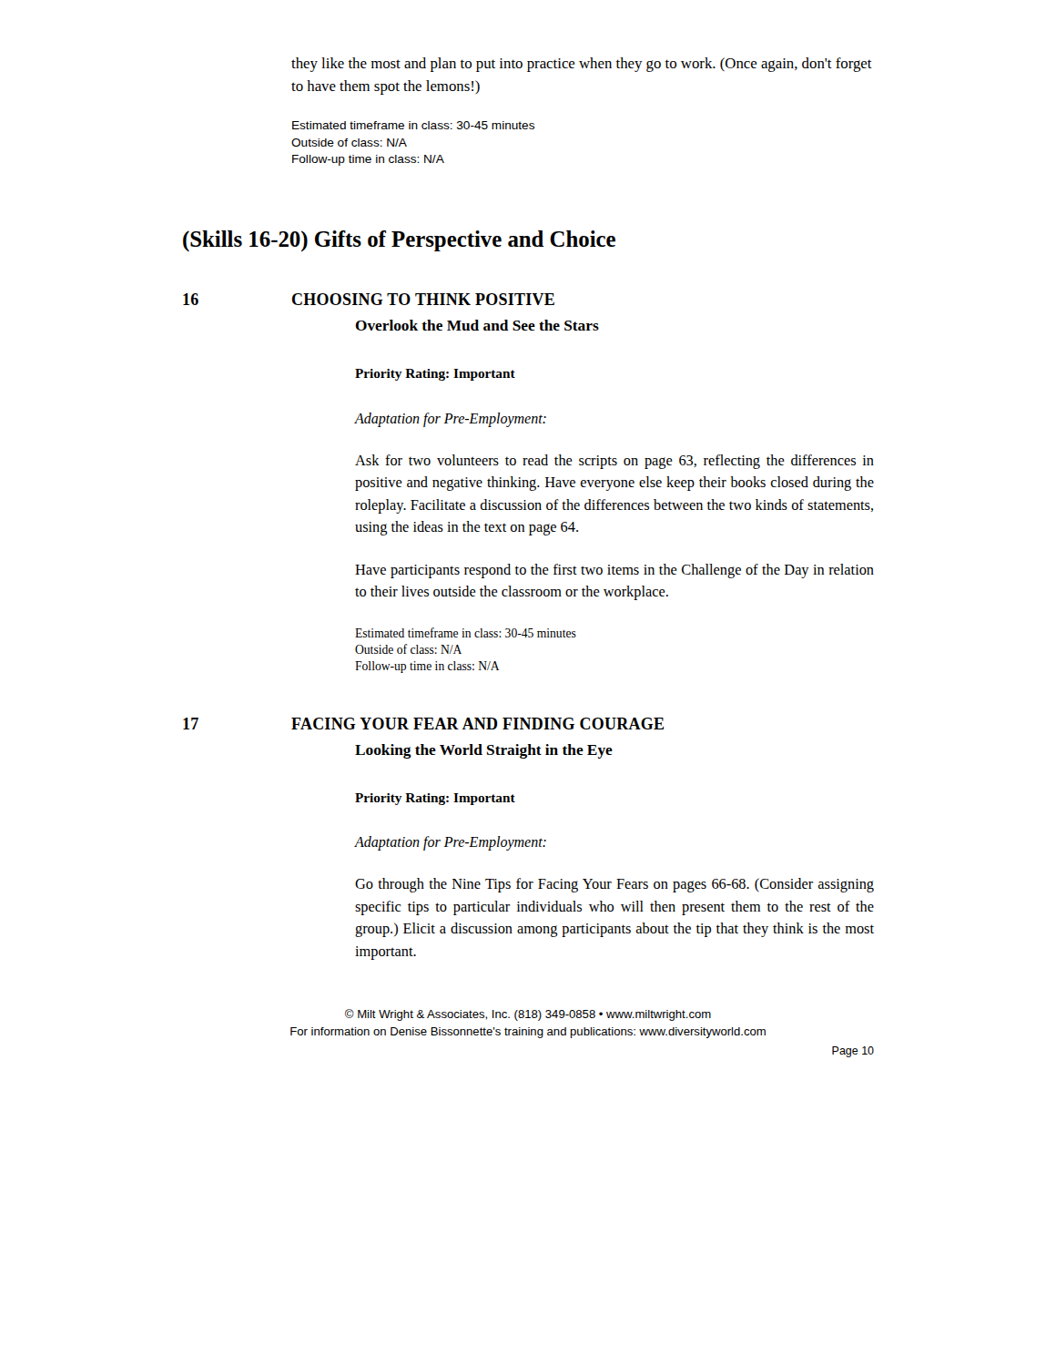they like the most and plan to put into practice when they go to work. (Once again, don't forget to have them spot the lemons!)
Estimated timeframe in class: 30-45 minutes
Outside of class: N/A
Follow-up time in class: N/A
(Skills 16-20) Gifts of Perspective and Choice
16 CHOOSING TO THINK POSITIVE
Overlook the Mud and See the Stars
Priority Rating: Important
Adaptation for Pre-Employment:
Ask for two volunteers to read the scripts on page 63, reflecting the differences in positive and negative thinking. Have everyone else keep their books closed during the roleplay. Facilitate a discussion of the differences between the two kinds of statements, using the ideas in the text on page 64.
Have participants respond to the first two items in the Challenge of the Day in relation to their lives outside the classroom or the workplace.
Estimated timeframe in class: 30-45 minutes
Outside of class: N/A
Follow-up time in class: N/A
17 FACING YOUR FEAR AND FINDING COURAGE
Looking the World Straight in the Eye
Priority Rating: Important
Adaptation for Pre-Employment:
Go through the Nine Tips for Facing Your Fears on pages 66-68. (Consider assigning specific tips to particular individuals who will then present them to the rest of the group.) Elicit a discussion among participants about the tip that they think is the most important.
© Milt Wright & Associates, Inc. (818) 349-0858 • www.miltwright.com
For information on Denise Bissonnette's training and publications: www.diversityworld.com
Page 10